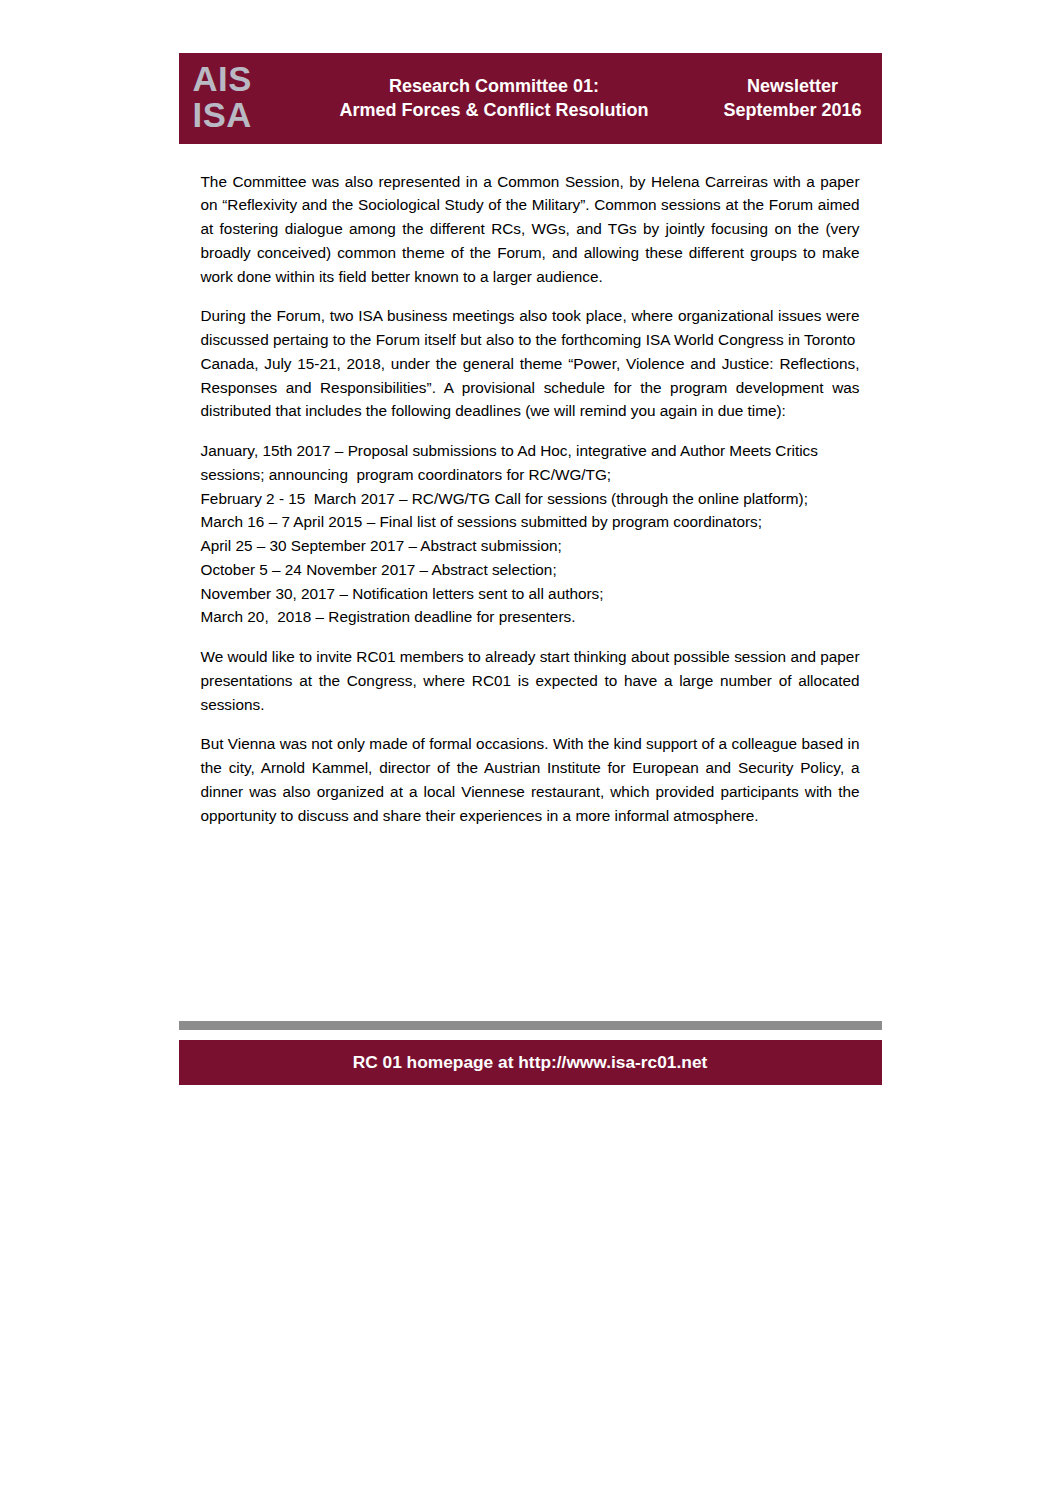AIS
ISA
Research Committee 01:
Armed Forces & Conflict Resolution
Newsletter
September 2016
The Committee was also represented in a Common Session, by Helena Carreiras with a paper on “Reflexivity and the Sociological Study of the Military”. Common sessions at the Forum aimed at fostering dialogue among the different RCs, WGs, and TGs by jointly focusing on the (very broadly conceived) common theme of the Forum, and allowing these different groups to make work done within its field better known to a larger audience.
During the Forum, two ISA business meetings also took place, where organizational issues were discussed pertaing to the Forum itself but also to the forthcoming ISA World Congress in Toronto Canada, July 15-21, 2018, under the general theme “Power, Violence and Justice: Reflections, Responses and Responsibilities”. A provisional schedule for the program development was distributed that includes the following deadlines (we will remind you again in due time):
January, 15th 2017 – Proposal submissions to Ad Hoc, integrative and Author Meets Critics sessions; announcing program coordinators for RC/WG/TG;
February 2 - 15 March 2017 – RC/WG/TG Call for sessions (through the online platform);
March 16 – 7 April 2015 – Final list of sessions submitted by program coordinators;
April 25 – 30 September 2017 – Abstract submission;
October 5 – 24 November 2017 – Abstract selection;
November 30, 2017 – Notification letters sent to all authors;
March 20, 2018 – Registration deadline for presenters.
We would like to invite RC01 members to already start thinking about possible session and paper presentations at the Congress, where RC01 is expected to have a large number of allocated sessions.
But Vienna was not only made of formal occasions. With the kind support of a colleague based in the city, Arnold Kammel, director of the Austrian Institute for European and Security Policy, a dinner was also organized at a local Viennese restaurant, which provided participants with the opportunity to discuss and share their experiences in a more informal atmosphere.
RC 01 homepage at http://www.isa-rc01.net